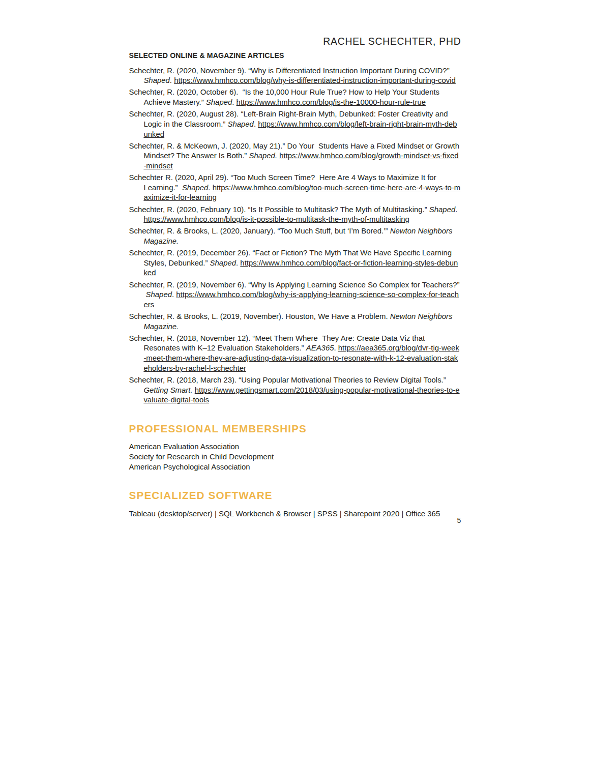RACHEL SCHECHTER, PHD
Selected Online & Magazine Articles
Schechter, R. (2020, November 9). “Why is Differentiated Instruction Important During COVID?” Shaped. https://www.hmhco.com/blog/why-is-differentiated-instruction-important-during-covid
Schechter, R. (2020, October 6). “Is the 10,000 Hour Rule True? How to Help Your Students Achieve Mastery.” Shaped. https://www.hmhco.com/blog/is-the-10000-hour-rule-true
Schechter, R. (2020, August 28). “Left-Brain Right-Brain Myth, Debunked: Foster Creativity and Logic in the Classroom.” Shaped. https://www.hmhco.com/blog/left-brain-right-brain-myth-debunked
Schechter, R. & McKeown, J. (2020, May 21).” Do Your Students Have a Fixed Mindset or Growth Mindset? The Answer Is Both.” Shaped. https://www.hmhco.com/blog/growth-mindset-vs-fixed-mindset
Schechter R. (2020, April 29). “Too Much Screen Time? Here Are 4 Ways to Maximize It for Learning.” Shaped. https://www.hmhco.com/blog/too-much-screen-time-here-are-4-ways-to-maximize-it-for-learning
Schechter, R. (2020, February 10). “Is It Possible to Multitask? The Myth of Multitasking.” Shaped. https://www.hmhco.com/blog/is-it-possible-to-multitask-the-myth-of-multitasking
Schechter, R. & Brooks, L. (2020, January). “Too Much Stuff, but ‘I’m Bored.’” Newton Neighbors Magazine.
Schechter, R. (2019, December 26). “Fact or Fiction? The Myth That We Have Specific Learning Styles, Debunked.” Shaped. https://www.hmhco.com/blog/fact-or-fiction-learning-styles-debunked
Schechter, R. (2019, November 6). “Why Is Applying Learning Science So Complex for Teachers?” Shaped. https://www.hmhco.com/blog/why-is-applying-learning-science-so-complex-for-teachers
Schechter, R. & Brooks, L. (2019, November). Houston, We Have a Problem. Newton Neighbors Magazine.
Schechter, R. (2018, November 12). “Meet Them Where They Are: Create Data Viz that Resonates with K–12 Evaluation Stakeholders.” AEA365. https://aea365.org/blog/dvr-tig-week-meet-them-where-they-are-adjusting-data-visualization-to-resonate-with-k-12-evaluation-stakeholders-by-rachel-l-schechter
Schechter, R. (2018, March 23). “Using Popular Motivational Theories to Review Digital Tools.” Getting Smart. https://www.gettingsmart.com/2018/03/using-popular-motivational-theories-to-evaluate-digital-tools
Professional Memberships
American Evaluation Association
Society for Research in Child Development
American Psychological Association
Specialized Software
Tableau (desktop/server) | SQL Workbench & Browser | SPSS | Sharepoint 2020 | Office 365
5